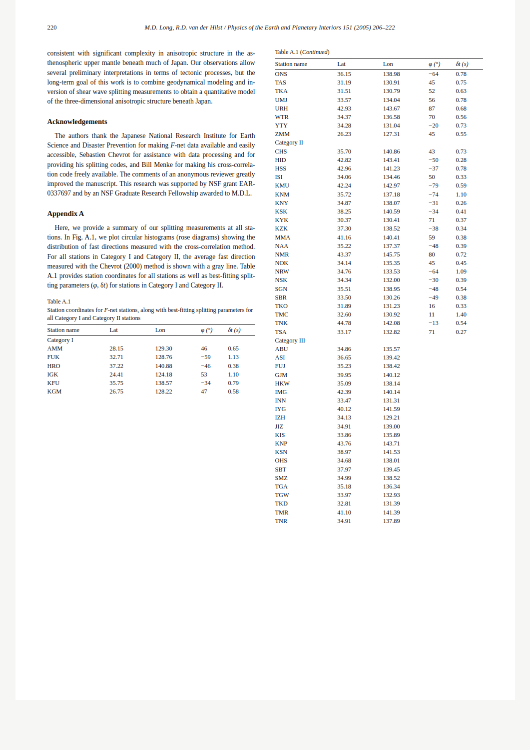220
M.D. Long, R.D. van der Hilst / Physics of the Earth and Planetary Interiors 151 (2005) 206–222
consistent with significant complexity in anisotropic structure in the asthenospheric upper mantle beneath much of Japan. Our observations allow several preliminary interpretations in terms of tectonic processes, but the long-term goal of this work is to combine geodynamical modeling and inversion of shear wave splitting measurements to obtain a quantitative model of the three-dimensional anisotropic structure beneath Japan.
Acknowledgements
The authors thank the Japanese National Research Institute for Earth Science and Disaster Prevention for making F-net data available and easily accessible, Sebastien Chevrot for assistance with data processing and for providing his splitting codes, and Bill Menke for making his cross-correlation code freely available. The comments of an anonymous reviewer greatly improved the manuscript. This research was supported by NSF grant EAR-0337697 and by an NSF Graduate Research Fellowship awarded to M.D.L.
Appendix A
Here, we provide a summary of our splitting measurements at all stations. In Fig. A.1, we plot circular histograms (rose diagrams) showing the distribution of fast directions measured with the cross-correlation method. For all stations in Category I and Category II, the average fast direction measured with the Chevrot (2000) method is shown with a gray line. Table A.1 provides station coordinates for all stations as well as best-fitting splitting parameters (φ, δt) for stations in Category I and Category II.
Table A.1 Station coordinates for F-net stations, along with best-fitting splitting parameters for all Category I and Category II stations
| Station name | Lat | Lon | φ (°) | δt (s) |
| --- | --- | --- | --- | --- |
| Category I |
| AMM | 28.15 | 129.30 | 46 | 0.65 |
| FUK | 32.71 | 128.76 | −59 | 1.13 |
| HRO | 37.22 | 140.88 | −46 | 0.38 |
| IGK | 24.41 | 124.18 | 53 | 1.10 |
| KFU | 35.75 | 138.57 | −34 | 0.79 |
| KGM | 26.75 | 128.22 | 47 | 0.58 |
Table A.1 (Continued)
| Station name | Lat | Lon | φ (°) | δt (s) |
| --- | --- | --- | --- | --- |
| ONS | 36.15 | 138.98 | −64 | 0.78 |
| TAS | 31.19 | 130.91 | 45 | 0.75 |
| TKA | 31.51 | 130.79 | 52 | 0.63 |
| UMJ | 33.57 | 134.04 | 56 | 0.78 |
| URH | 42.93 | 143.67 | 87 | 0.68 |
| WTR | 34.37 | 136.58 | 70 | 0.56 |
| YTY | 34.28 | 131.04 | −20 | 0.73 |
| ZMM | 26.23 | 127.31 | 45 | 0.55 |
| Category II |
| CHS | 35.70 | 140.86 | 43 | 0.73 |
| HID | 42.82 | 143.41 | −50 | 0.28 |
| HSS | 42.96 | 141.23 | −37 | 0.78 |
| ISI | 34.06 | 134.46 | 50 | 0.33 |
| KMU | 42.24 | 142.97 | −79 | 0.59 |
| KNM | 35.72 | 137.18 | −74 | 1.10 |
| KNY | 34.87 | 138.07 | −31 | 0.26 |
| KSK | 38.25 | 140.59 | −34 | 0.41 |
| KYK | 30.37 | 130.41 | 71 | 0.37 |
| KZK | 37.30 | 138.52 | −38 | 0.34 |
| MMA | 41.16 | 140.41 | 59 | 0.38 |
| NAA | 35.22 | 137.37 | −48 | 0.39 |
| NMR | 43.37 | 145.75 | 80 | 0.72 |
| NOK | 34.14 | 135.35 | 45 | 0.45 |
| NRW | 34.76 | 133.53 | −64 | 1.09 |
| NSK | 34.34 | 132.00 | −30 | 0.39 |
| SGN | 35.51 | 138.95 | −48 | 0.54 |
| SBR | 33.50 | 130.26 | −49 | 0.38 |
| TKO | 31.89 | 131.23 | 16 | 0.33 |
| TMC | 32.60 | 130.92 | 11 | 1.40 |
| TNK | 44.78 | 142.08 | −13 | 0.54 |
| TSA | 33.17 | 132.82 | 71 | 0.27 |
| Category III |
| ABU | 34.86 | 135.57 | | |
| ASI | 36.65 | 139.42 | | |
| FUJ | 35.23 | 138.42 | | |
| GJM | 39.95 | 140.12 | | |
| HKW | 35.09 | 138.14 | | |
| IMG | 42.39 | 140.14 | | |
| INN | 33.47 | 131.31 | | |
| IYG | 40.12 | 141.59 | | |
| IZH | 34.13 | 129.21 | | |
| JIZ | 34.91 | 139.00 | | |
| KIS | 33.86 | 135.89 | | |
| KNP | 43.76 | 143.71 | | |
| KSN | 38.97 | 141.53 | | |
| OHS | 34.68 | 138.01 | | |
| SBT | 37.97 | 139.45 | | |
| SMZ | 34.99 | 138.52 | | |
| TGA | 35.18 | 136.34 | | |
| TGW | 33.97 | 132.93 | | |
| TKD | 32.81 | 131.39 | | |
| TMR | 41.10 | 141.39 | | |
| TNR | 34.91 | 137.89 | | |